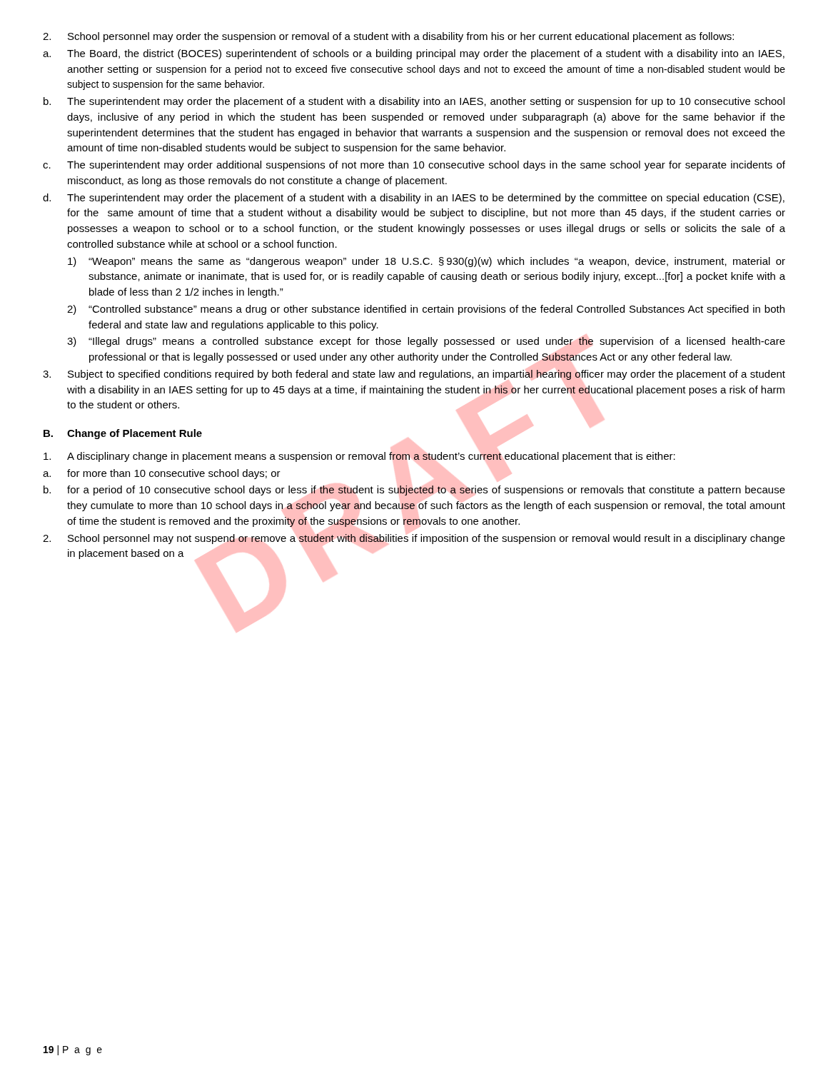DRAFT
2. School personnel may order the suspension or removal of a student with a disability from his or her current educational placement as follows:
a. The Board, the district (BOCES) superintendent of schools or a building principal may order the placement of a student with a disability into an IAES, another setting or suspension for a period not to exceed five consecutive school days and not to exceed the amount of time a non-disabled student would be subject to suspension for the same behavior.
b. The superintendent may order the placement of a student with a disability into an IAES, another setting or suspension for up to 10 consecutive school days, inclusive of any period in which the student has been suspended or removed under subparagraph (a) above for the same behavior if the superintendent determines that the student has engaged in behavior that warrants a suspension and the suspension or removal does not exceed the amount of time non-disabled students would be subject to suspension for the same behavior.
c. The superintendent may order additional suspensions of not more than 10 consecutive school days in the same school year for separate incidents of misconduct, as long as those removals do not constitute a change of placement.
d. The superintendent may order the placement of a student with a disability in an IAES to be determined by the committee on special education (CSE), for the same amount of time that a student without a disability would be subject to discipline, but not more than 45 days, if the student carries or possesses a weapon to school or to a school function, or the student knowingly possesses or uses illegal drugs or sells or solicits the sale of a controlled substance while at school or a school function.
1) “Weapon” means the same as “dangerous weapon” under 18 U.S.C. § 930(g)(w) which includes “a weapon, device, instrument, material or substance, animate or inanimate, that is used for, or is readily capable of causing death or serious bodily injury, except...[for] a pocket knife with a blade of less than 2 1/2 inches in length.”
2) “Controlled substance” means a drug or other substance identified in certain provisions of the federal Controlled Substances Act specified in both federal and state law and regulations applicable to this policy.
3) “Illegal drugs” means a controlled substance except for those legally possessed or used under the supervision of a licensed health-care professional or that is legally possessed or used under any other authority under the Controlled Substances Act or any other federal law.
3. Subject to specified conditions required by both federal and state law and regulations, an impartial hearing officer may order the placement of a student with a disability in an IAES setting for up to 45 days at a time, if maintaining the student in his or her current educational placement poses a risk of harm to the student or others.
B. Change of Placement Rule
1. A disciplinary change in placement means a suspension or removal from a student’s current educational placement that is either:
a. for more than 10 consecutive school days; or
b. for a period of 10 consecutive school days or less if the student is subjected to a series of suspensions or removals that constitute a pattern because they cumulate to more than 10 school days in a school year and because of such factors as the length of each suspension or removal, the total amount of time the student is removed and the proximity of the suspensions or removals to one another.
2. School personnel may not suspend or remove a student with disabilities if imposition of the suspension or removal would result in a disciplinary change in placement based on a
19 | P a g e